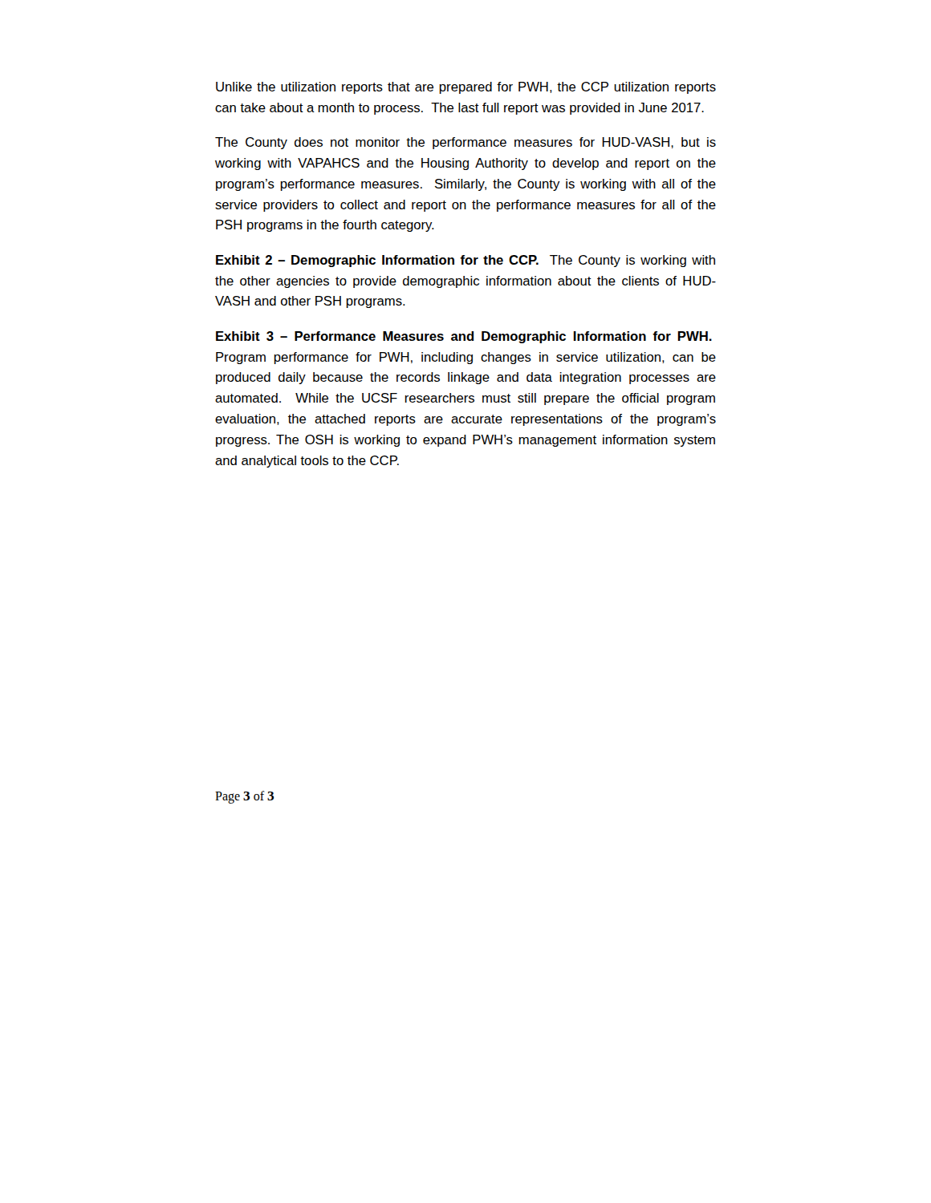Unlike the utilization reports that are prepared for PWH, the CCP utilization reports can take about a month to process. The last full report was provided in June 2017.
The County does not monitor the performance measures for HUD-VASH, but is working with VAPAHCS and the Housing Authority to develop and report on the program’s performance measures. Similarly, the County is working with all of the service providers to collect and report on the performance measures for all of the PSH programs in the fourth category.
Exhibit 2 – Demographic Information for the CCP. The County is working with the other agencies to provide demographic information about the clients of HUD-VASH and other PSH programs.
Exhibit 3 – Performance Measures and Demographic Information for PWH. Program performance for PWH, including changes in service utilization, can be produced daily because the records linkage and data integration processes are automated. While the UCSF researchers must still prepare the official program evaluation, the attached reports are accurate representations of the program’s progress. The OSH is working to expand PWH’s management information system and analytical tools to the CCP.
Page 3 of 3